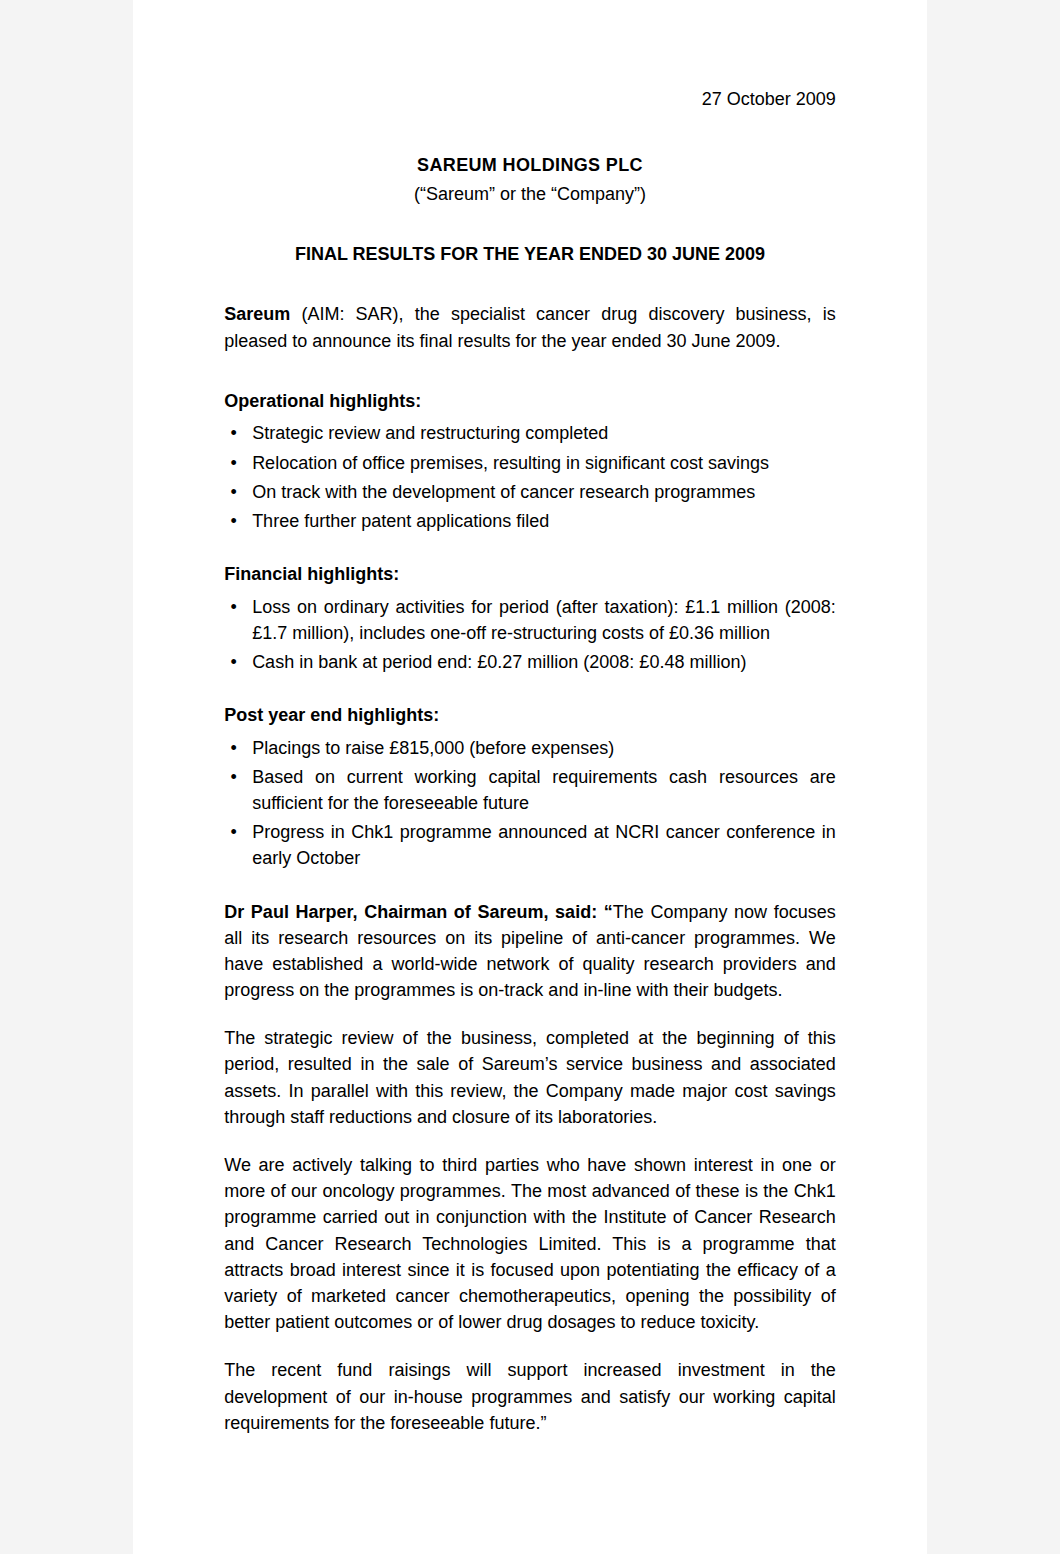27 October 2009
SAREUM HOLDINGS PLC
(“Sareum” or the “Company”)
FINAL RESULTS FOR THE YEAR ENDED 30 JUNE 2009
Sareum (AIM: SAR), the specialist cancer drug discovery business, is pleased to announce its final results for the year ended 30 June 2009.
Operational highlights:
Strategic review and restructuring completed
Relocation of office premises, resulting in significant cost savings
On track with the development of cancer research programmes
Three further patent applications filed
Financial highlights:
Loss on ordinary activities for period (after taxation): £1.1 million (2008: £1.7 million), includes one-off re-structuring costs of £0.36 million
Cash in bank at period end: £0.27 million (2008: £0.48 million)
Post year end highlights:
Placings to raise £815,000 (before expenses)
Based on current working capital requirements cash resources are sufficient for the foreseeable future
Progress in Chk1 programme announced at NCRI cancer conference in early October
Dr Paul Harper, Chairman of Sareum, said: “The Company now focuses all its research resources on its pipeline of anti-cancer programmes. We have established a world-wide network of quality research providers and progress on the programmes is on-track and in-line with their budgets.
The strategic review of the business, completed at the beginning of this period, resulted in the sale of Sareum’s service business and associated assets. In parallel with this review, the Company made major cost savings through staff reductions and closure of its laboratories.
We are actively talking to third parties who have shown interest in one or more of our oncology programmes. The most advanced of these is the Chk1 programme carried out in conjunction with the Institute of Cancer Research and Cancer Research Technologies Limited. This is a programme that attracts broad interest since it is focused upon potentiating the efficacy of a variety of marketed cancer chemotherapeutics, opening the possibility of better patient outcomes or of lower drug dosages to reduce toxicity.
The recent fund raisings will support increased investment in the development of our in-house programmes and satisfy our working capital requirements for the foreseeable future.”